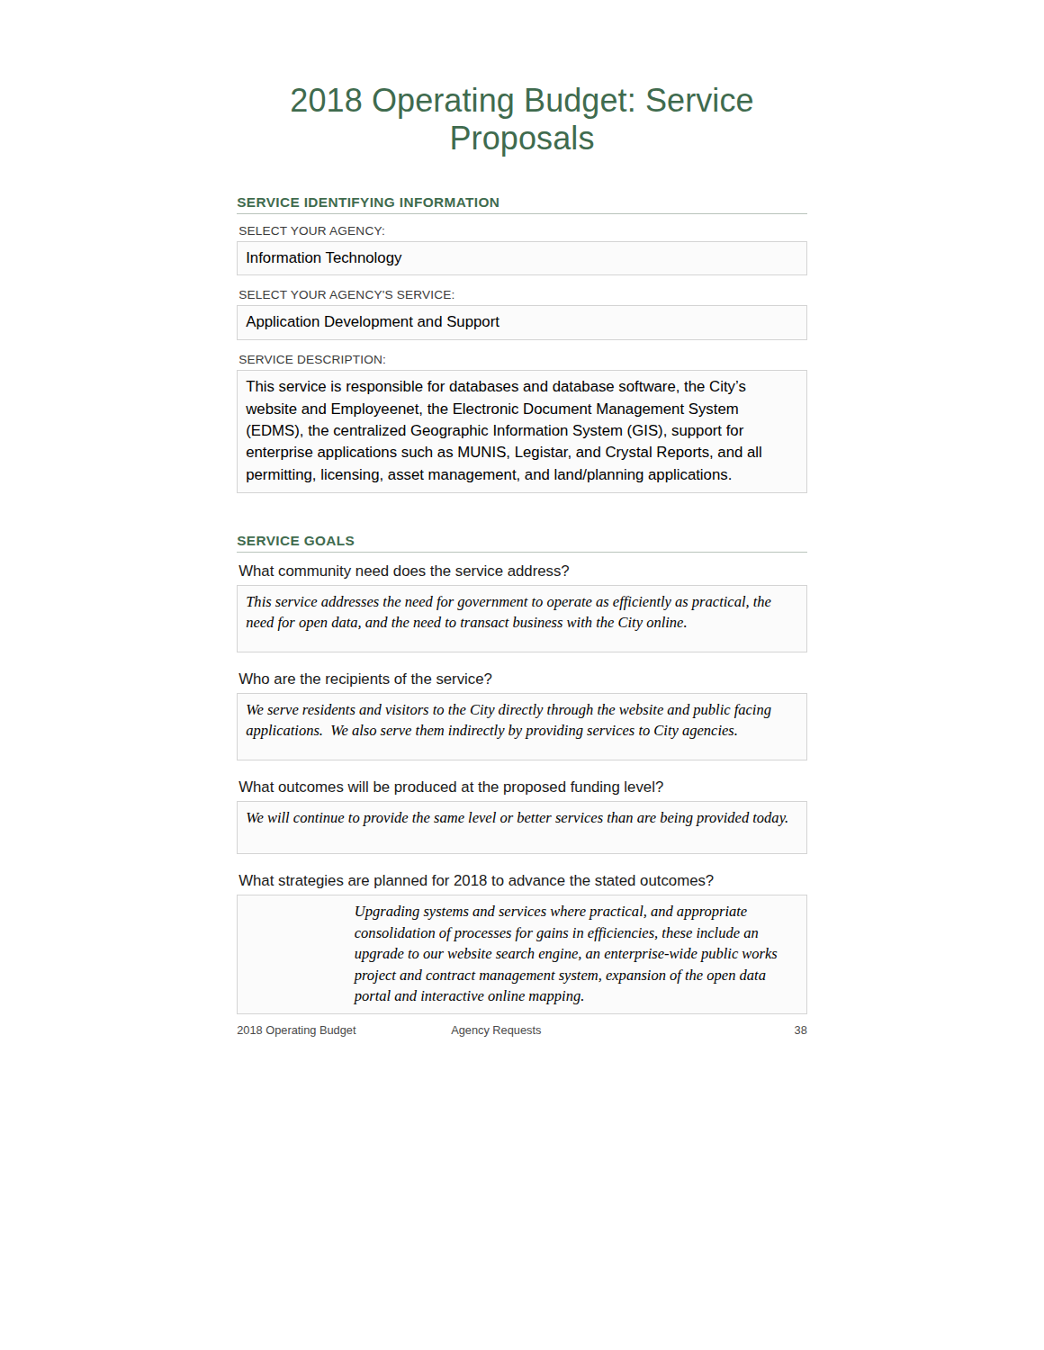2018 Operating Budget: Service Proposals
SERVICE IDENTIFYING INFORMATION
Select your agency:
Information Technology
Select your agency's service:
Application Development and Support
Service description:
This service is responsible for databases and database software, the City’s website and Employeenet, the Electronic Document Management System (EDMS), the centralized Geographic Information System (GIS), support for enterprise applications such as MUNIS, Legistar, and Crystal Reports, and all permitting, licensing, asset management, and land/planning applications.
SERVICE GOALS
What community need does the service address?
This service addresses the need for government to operate as efficiently as practical, the need for open data, and the need to transact business with the City online.
Who are the recipients of the service?
We serve residents and visitors to the City directly through the website and public facing applications. We also serve them indirectly by providing services to City agencies.
What outcomes will be produced at the proposed funding level?
We will continue to provide the same level or better services than are being provided today.
What strategies are planned for 2018 to advance the stated outcomes?
Upgrading systems and services where practical, and appropriate consolidation of processes for gains in efficiencies, these include an upgrade to our website search engine, an enterprise-wide public works project and contract management system, expansion of the open data portal and interactive online mapping.
2018 Operating Budget
Agency Requests
38